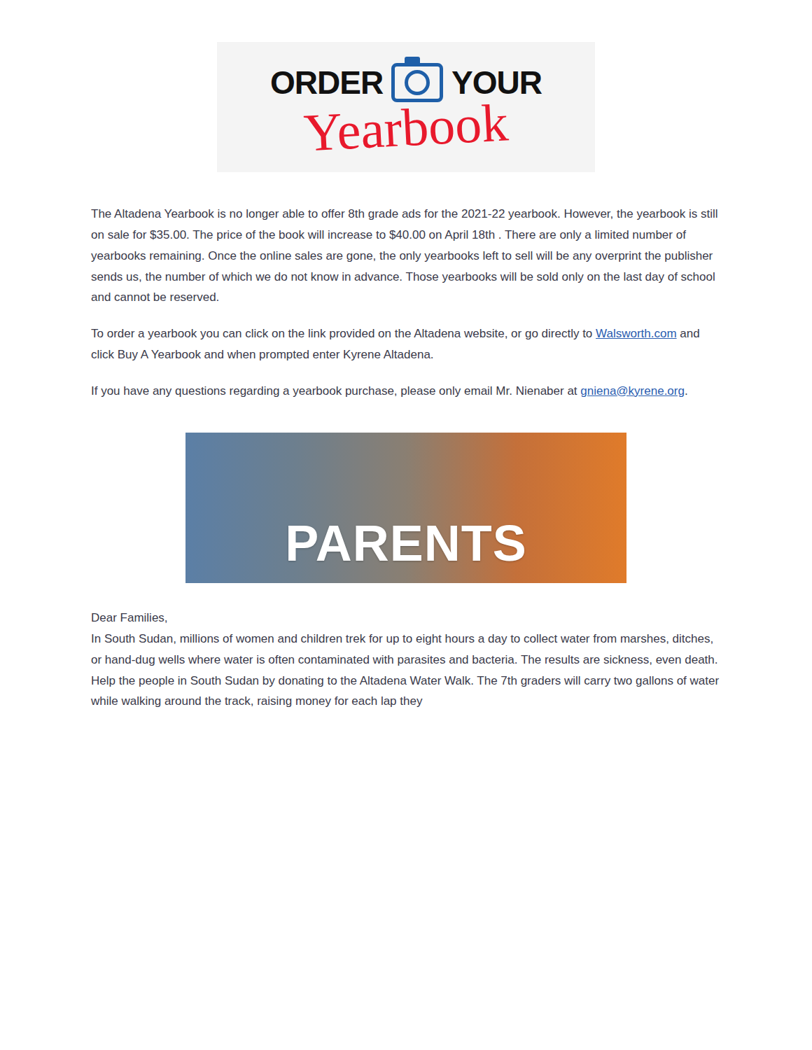ORDER YOUR
Yearbook
The Altadena Yearbook is no longer able to offer 8th grade ads for the 2021-22 yearbook. However, the yearbook is still on sale for $35.00. The price of the book will increase to $40.00 on April 18th . There are only a limited number of yearbooks remaining. Once the online sales are gone, the only yearbooks left to sell will be any overprint the publisher sends us, the number of which we do not know in advance. Those yearbooks will be sold only on the last day of school and cannot be reserved.
To order a yearbook you can click on the link provided on the Altadena website, or go directly to Walsworth.com and click Buy A Yearbook and when prompted enter Kyrene Altadena.
If you have any questions regarding a yearbook purchase, please only email Mr. Nienaber at gniena@kyrene.org.
PARENTS
Dear Families,
In South Sudan, millions of women and children trek for up to eight hours a day to collect water from marshes, ditches, or hand-dug wells where water is often contaminated with parasites and bacteria. The results are sickness, even death.
Help the people in South Sudan by donating to the Altadena Water Walk. The 7th graders will carry two gallons of water while walking around the track, raising money for each lap they